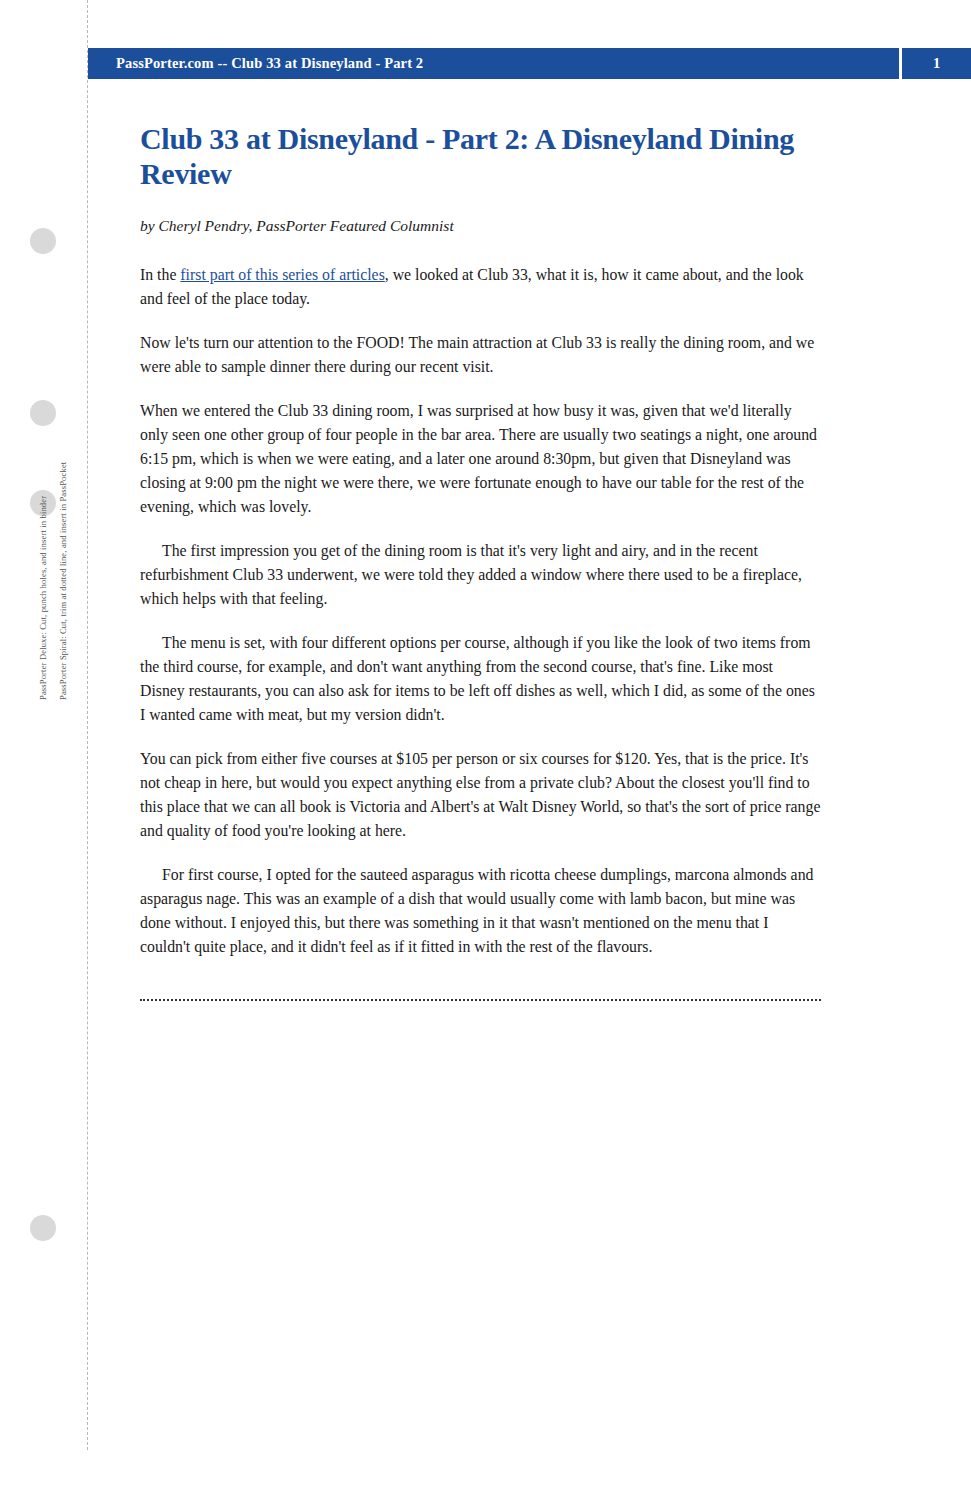PassPorter Deluxe: Cut, punch holes, and insert in binder
PassPorter Spiral: Cut, trim at dotted line, and insert in PassPocket
PassPorter.com -- Club 33 at Disneyland - Part 2
1
Club 33 at Disneyland - Part 2: A Disneyland Dining Review
by Cheryl Pendry, PassPorter Featured Columnist
In the first part of this series of articles, we looked at Club 33, what it is, how it came about, and the look and feel of the place today.
Now le'ts turn our attention to the FOOD! The main attraction at Club 33 is really the dining room, and we were able to sample dinner there during our recent visit.
When we entered the Club 33 dining room, I was surprised at how busy it was, given that we'd literally only seen one other group of four people in the bar area. There are usually two seatings a night, one around 6:15 pm, which is when we were eating, and a later one around 8:30pm, but given that Disneyland was closing at 9:00 pm the night we were there, we were fortunate enough to have our table for the rest of the evening, which was lovely.
The first impression you get of the dining room is that it's very light and airy, and in the recent refurbishment Club 33 underwent, we were told they added a window where there used to be a fireplace, which helps with that feeling.
The menu is set, with four different options per course, although if you like the look of two items from the third course, for example, and don't want anything from the second course, that's fine. Like most Disney restaurants, you can also ask for items to be left off dishes as well, which I did, as some of the ones I wanted came with meat, but my version didn't.
You can pick from either five courses at $105 per person or six courses for $120. Yes, that is the price. It's not cheap in here, but would you expect anything else from a private club? About the closest you'll find to this place that we can all book is Victoria and Albert's at Walt Disney World, so that's the sort of price range and quality of food you're looking at here.
For first course, I opted for the sauteed asparagus with ricotta cheese dumplings, marcona almonds and asparagus nage. This was an example of a dish that would usually come with lamb bacon, but mine was done without. I enjoyed this, but there was something in it that wasn't mentioned on the menu that I couldn't quite place, and it didn't feel as if it fitted in with the rest of the flavours.